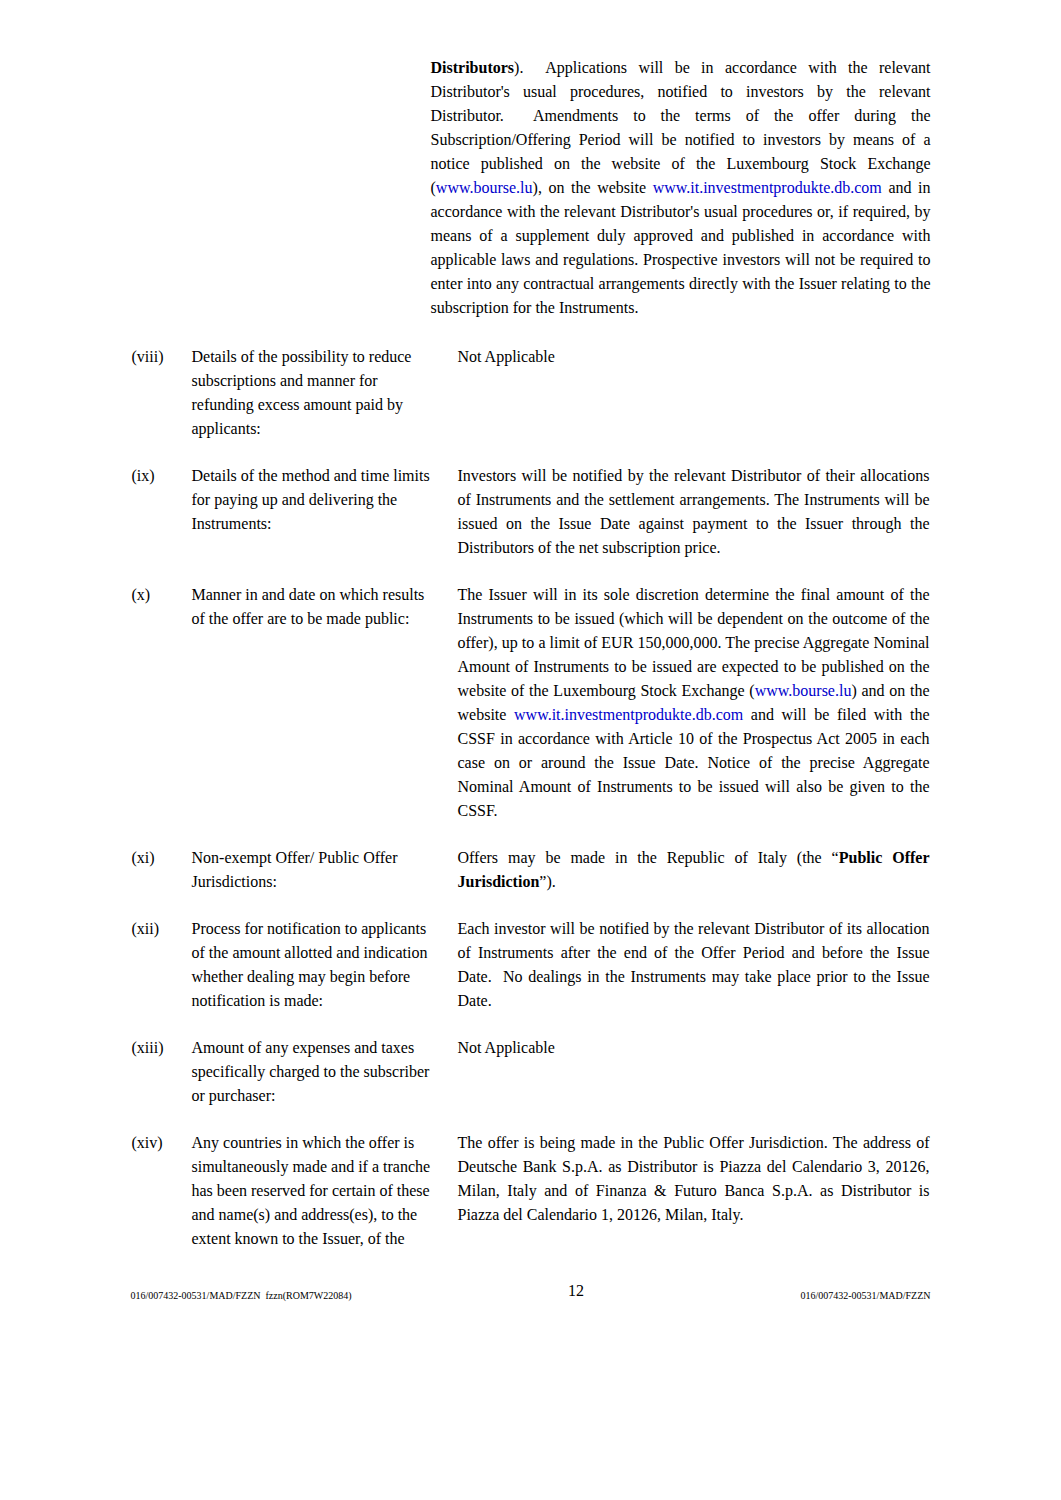Distributors). Applications will be in accordance with the relevant Distributor's usual procedures, notified to investors by the relevant Distributor. Amendments to the terms of the offer during the Subscription/Offering Period will be notified to investors by means of a notice published on the website of the Luxembourg Stock Exchange (www.bourse.lu), on the website www.it.investmentprodukte.db.com and in accordance with the relevant Distributor's usual procedures or, if required, by means of a supplement duly approved and published in accordance with applicable laws and regulations. Prospective investors will not be required to enter into any contractual arrangements directly with the Issuer relating to the subscription for the Instruments.
| (viii) | Details of the possibility to reduce subscriptions and manner for refunding excess amount paid by applicants: | Not Applicable |
| (ix) | Details of the method and time limits for paying up and delivering the Instruments: | Investors will be notified by the relevant Distributor of their allocations of Instruments and the settlement arrangements. The Instruments will be issued on the Issue Date against payment to the Issuer through the Distributors of the net subscription price. |
| (x) | Manner in and date on which results of the offer are to be made public: | The Issuer will in its sole discretion determine the final amount of the Instruments to be issued (which will be dependent on the outcome of the offer), up to a limit of EUR 150,000,000. The precise Aggregate Nominal Amount of Instruments to be issued are expected to be published on the website of the Luxembourg Stock Exchange ( www.bourse.lu ) and on the website www.it.investmentprodukte.db.com and will be filed with the CSSF in accordance with Article 10 of the Prospectus Act 2005 in each case on or around the Issue Date. Notice of the precise Aggregate Nominal Amount of Instruments to be issued will also be given to the CSSF. |
| (xi) | Non-exempt Offer/ Public Offer Jurisdictions: | Offers may be made in the Republic of Italy (the “ Public Offer Jurisdiction ”). |
| (xii) | Process for notification to applicants of the amount allotted and indication whether dealing may begin before notification is made: | Each investor will be notified by the relevant Distributor of its allocation of Instruments after the end of the Offer Period and before the Issue Date. No dealings in the Instruments may take place prior to the Issue Date. |
| (xiii) | Amount of any expenses and taxes specifically charged to the subscriber or purchaser: | Not Applicable |
| (xiv) | Any countries in which the offer is simultaneously made and if a tranche has been reserved for certain of these and name(s) and address(es), to the extent known to the Issuer, of the | The offer is being made in the Public Offer Jurisdiction. The address of Deutsche Bank S.p.A. as Distributor is Piazza del Calendario 3, 20126, Milan, Italy and of Finanza & Futuro Banca S.p.A. as Distributor is Piazza del Calendario 1, 20126, Milan, Italy. |
016/007432-00531/MAD/FZZN fzzn(ROM7W22084) 12 016/007432-00531/MAD/FZZN